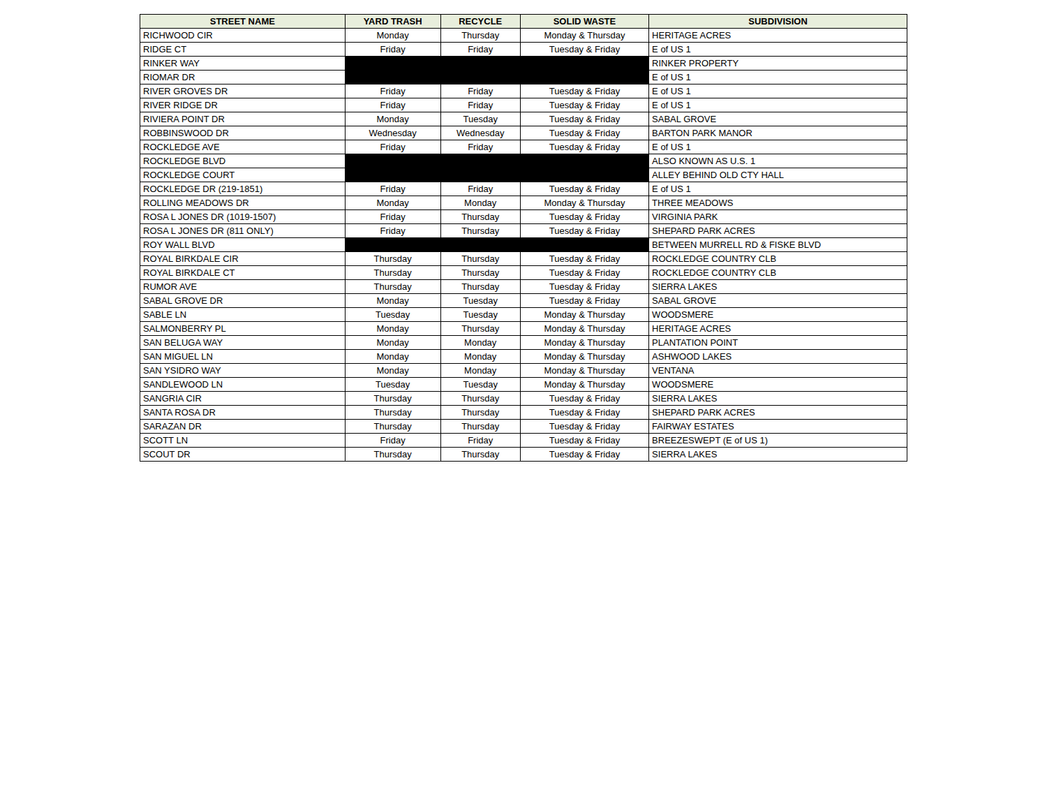| STREET NAME | YARD TRASH | RECYCLE | SOLID WASTE | SUBDIVISION |
| --- | --- | --- | --- | --- |
| RICHWOOD CIR | Monday | Thursday | Monday & Thursday | HERITAGE ACRES |
| RIDGE CT | Friday | Friday | Tuesday & Friday | E of US 1 |
| RINKER WAY | | RINKER PROPERTY |
| RIOMAR DR | | E of US 1 |
| RIVER GROVES DR | Friday | Friday | Tuesday & Friday | E of US 1 |
| RIVER RIDGE DR | Friday | Friday | Tuesday & Friday | E of US 1 |
| RIVIERA POINT DR | Monday | Tuesday | Tuesday & Friday | SABAL GROVE |
| ROBBINSWOOD DR | Wednesday | Wednesday | Tuesday & Friday | BARTON PARK MANOR |
| ROCKLEDGE AVE | Friday | Friday | Tuesday & Friday | E of US 1 |
| ROCKLEDGE BLVD | | ALSO KNOWN AS U.S. 1 |
| ROCKLEDGE COURT | | ALLEY BEHIND OLD CTY HALL |
| ROCKLEDGE DR (219-1851) | Friday | Friday | Tuesday & Friday | E of US 1 |
| ROLLING MEADOWS DR | Monday | Monday | Monday & Thursday | THREE MEADOWS |
| ROSA L JONES DR (1019-1507) | Friday | Thursday | Tuesday & Friday | VIRGINIA PARK |
| ROSA L JONES DR (811 ONLY) | Friday | Thursday | Tuesday & Friday | SHEPARD PARK ACRES |
| ROY WALL BLVD | | BETWEEN MURRELL RD & FISKE BLVD |
| ROYAL BIRKDALE CIR | Thursday | Thursday | Tuesday & Friday | ROCKLEDGE COUNTRY CLB |
| ROYAL BIRKDALE CT | Thursday | Thursday | Tuesday & Friday | ROCKLEDGE COUNTRY CLB |
| RUMOR AVE | Thursday | Thursday | Tuesday & Friday | SIERRA LAKES |
| SABAL GROVE DR | Monday | Tuesday | Tuesday & Friday | SABAL GROVE |
| SABLE LN | Tuesday | Tuesday | Monday & Thursday | WOODSMERE |
| SALMONBERRY PL | Monday | Thursday | Monday & Thursday | HERITAGE ACRES |
| SAN BELUGA WAY | Monday | Monday | Monday & Thursday | PLANTATION POINT |
| SAN MIGUEL LN | Monday | Monday | Monday & Thursday | ASHWOOD LAKES |
| SAN YSIDRO WAY | Monday | Monday | Monday & Thursday | VENTANA |
| SANDLEWOOD LN | Tuesday | Tuesday | Monday & Thursday | WOODSMERE |
| SANGRIA CIR | Thursday | Thursday | Tuesday & Friday | SIERRA LAKES |
| SANTA ROSA DR | Thursday | Thursday | Tuesday & Friday | SHEPARD PARK ACRES |
| SARAZAN DR | Thursday | Thursday | Tuesday & Friday | FAIRWAY ESTATES |
| SCOTT LN | Friday | Friday | Tuesday & Friday | BREEZESWEPT (E of US 1) |
| SCOUT DR | Thursday | Thursday | Tuesday & Friday | SIERRA LAKES |